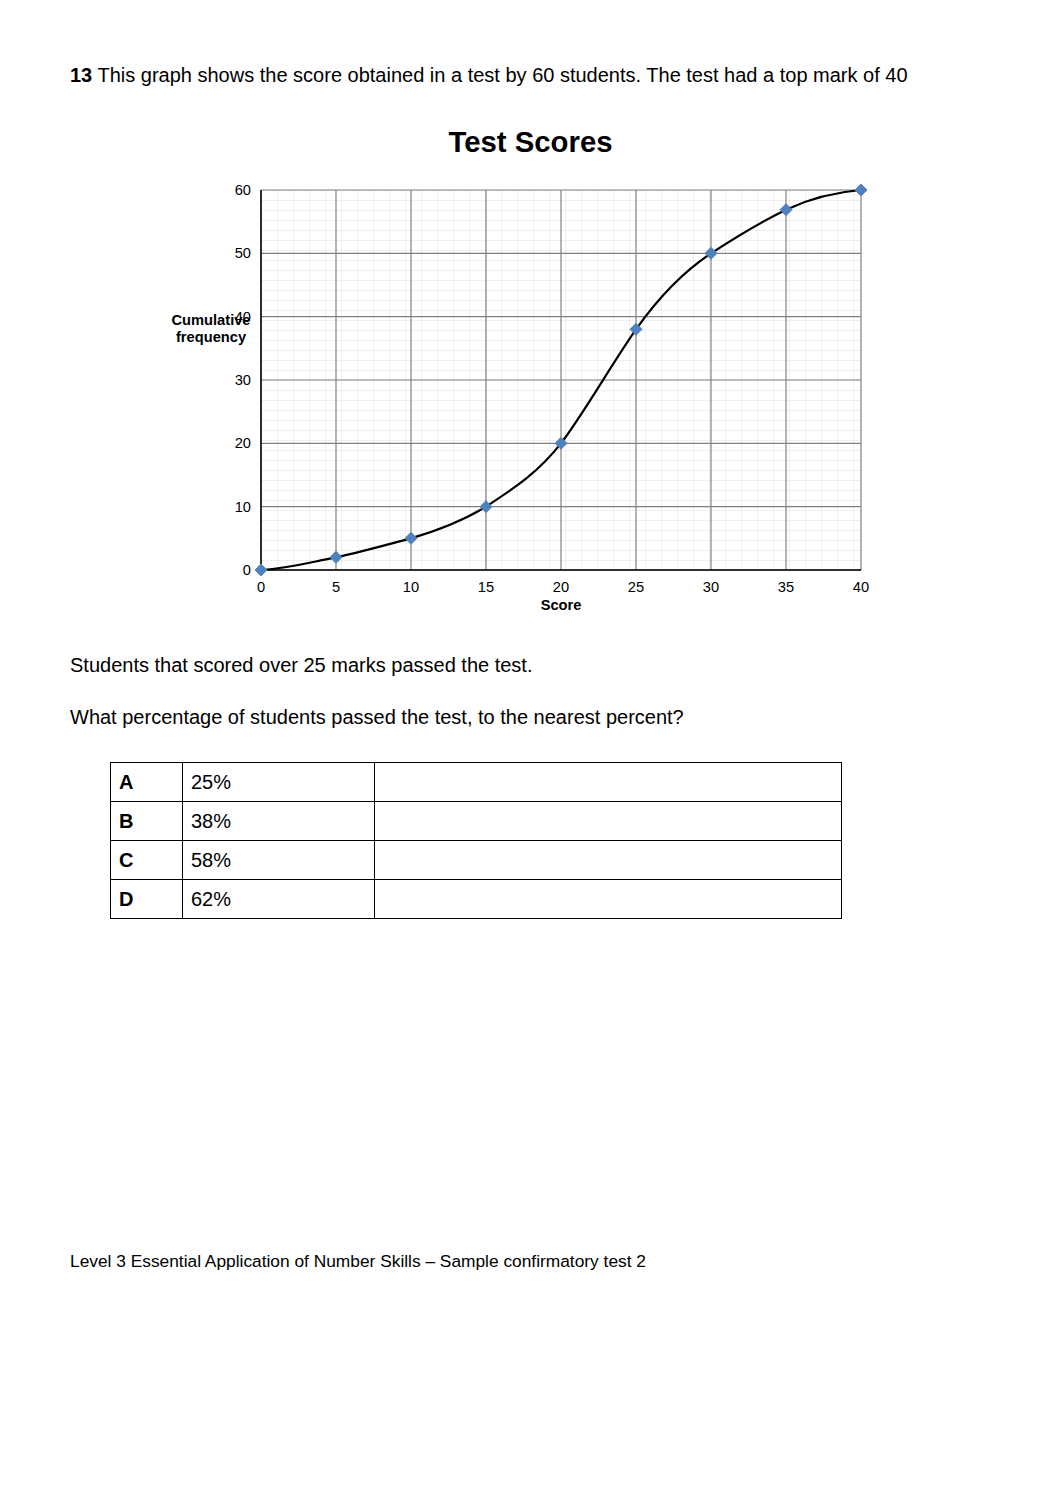13 This graph shows the score obtained in a test by 60 students. The test had a top mark of 40
Test Scores
plot area: x from 80 to 680 (600px = 40 score units, 15px per unit) y from 20 to 400 (380px = 60 freq units, 6.333px per unit) 0 10 20 30 40 50 60 0 5 10 15 20 25 30 35 40 Score Cumulative frequency
Students that scored over 25 marks passed the test.
What percentage of students passed the test, to the nearest percent?
| A | 25% | |
| B | 38% | |
| C | 58% | |
| D | 62% | |
Level 3 Essential Application of Number Skills – Sample confirmatory test 2